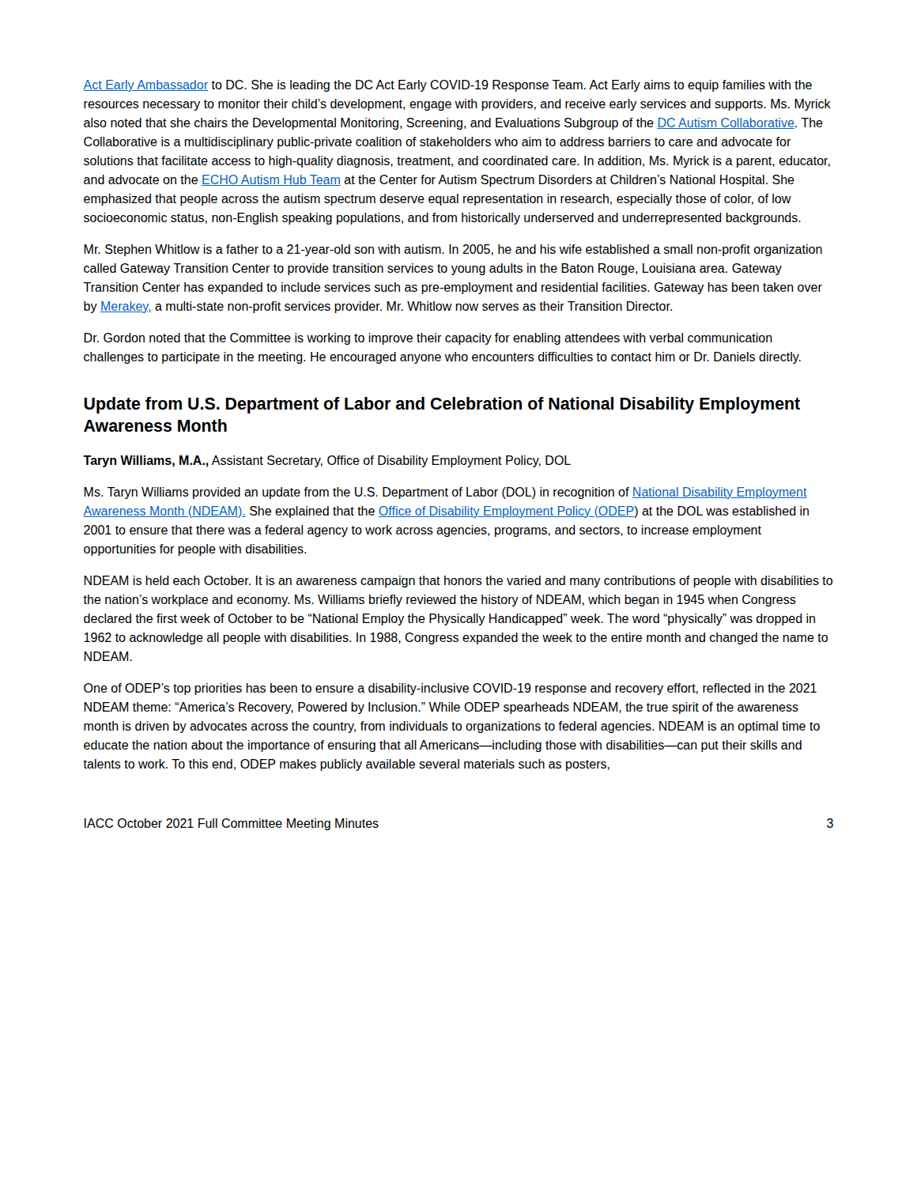Act Early Ambassador to DC. She is leading the DC Act Early COVID-19 Response Team. Act Early aims to equip families with the resources necessary to monitor their child’s development, engage with providers, and receive early services and supports. Ms. Myrick also noted that she chairs the Developmental Monitoring, Screening, and Evaluations Subgroup of the DC Autism Collaborative. The Collaborative is a multidisciplinary public-private coalition of stakeholders who aim to address barriers to care and advocate for solutions that facilitate access to high-quality diagnosis, treatment, and coordinated care. In addition, Ms. Myrick is a parent, educator, and advocate on the ECHO Autism Hub Team at the Center for Autism Spectrum Disorders at Children’s National Hospital. She emphasized that people across the autism spectrum deserve equal representation in research, especially those of color, of low socioeconomic status, non-English speaking populations, and from historically underserved and underrepresented backgrounds.
Mr. Stephen Whitlow is a father to a 21-year-old son with autism. In 2005, he and his wife established a small non-profit organization called Gateway Transition Center to provide transition services to young adults in the Baton Rouge, Louisiana area. Gateway Transition Center has expanded to include services such as pre-employment and residential facilities. Gateway has been taken over by Merakey, a multi-state non-profit services provider. Mr. Whitlow now serves as their Transition Director.
Dr. Gordon noted that the Committee is working to improve their capacity for enabling attendees with verbal communication challenges to participate in the meeting. He encouraged anyone who encounters difficulties to contact him or Dr. Daniels directly.
Update from U.S. Department of Labor and Celebration of National Disability Employment Awareness Month
Taryn Williams, M.A., Assistant Secretary, Office of Disability Employment Policy, DOL
Ms. Taryn Williams provided an update from the U.S. Department of Labor (DOL) in recognition of National Disability Employment Awareness Month (NDEAM). She explained that the Office of Disability Employment Policy (ODEP) at the DOL was established in 2001 to ensure that there was a federal agency to work across agencies, programs, and sectors, to increase employment opportunities for people with disabilities.
NDEAM is held each October. It is an awareness campaign that honors the varied and many contributions of people with disabilities to the nation’s workplace and economy. Ms. Williams briefly reviewed the history of NDEAM, which began in 1945 when Congress declared the first week of October to be “National Employ the Physically Handicapped” week. The word “physically” was dropped in 1962 to acknowledge all people with disabilities. In 1988, Congress expanded the week to the entire month and changed the name to NDEAM.
One of ODEP’s top priorities has been to ensure a disability-inclusive COVID-19 response and recovery effort, reflected in the 2021 NDEAM theme: “America’s Recovery, Powered by Inclusion.” While ODEP spearheads NDEAM, the true spirit of the awareness month is driven by advocates across the country, from individuals to organizations to federal agencies. NDEAM is an optimal time to educate the nation about the importance of ensuring that all Americans—including those with disabilities—can put their skills and talents to work. To this end, ODEP makes publicly available several materials such as posters,
IACC October 2021 Full Committee Meeting Minutes 3